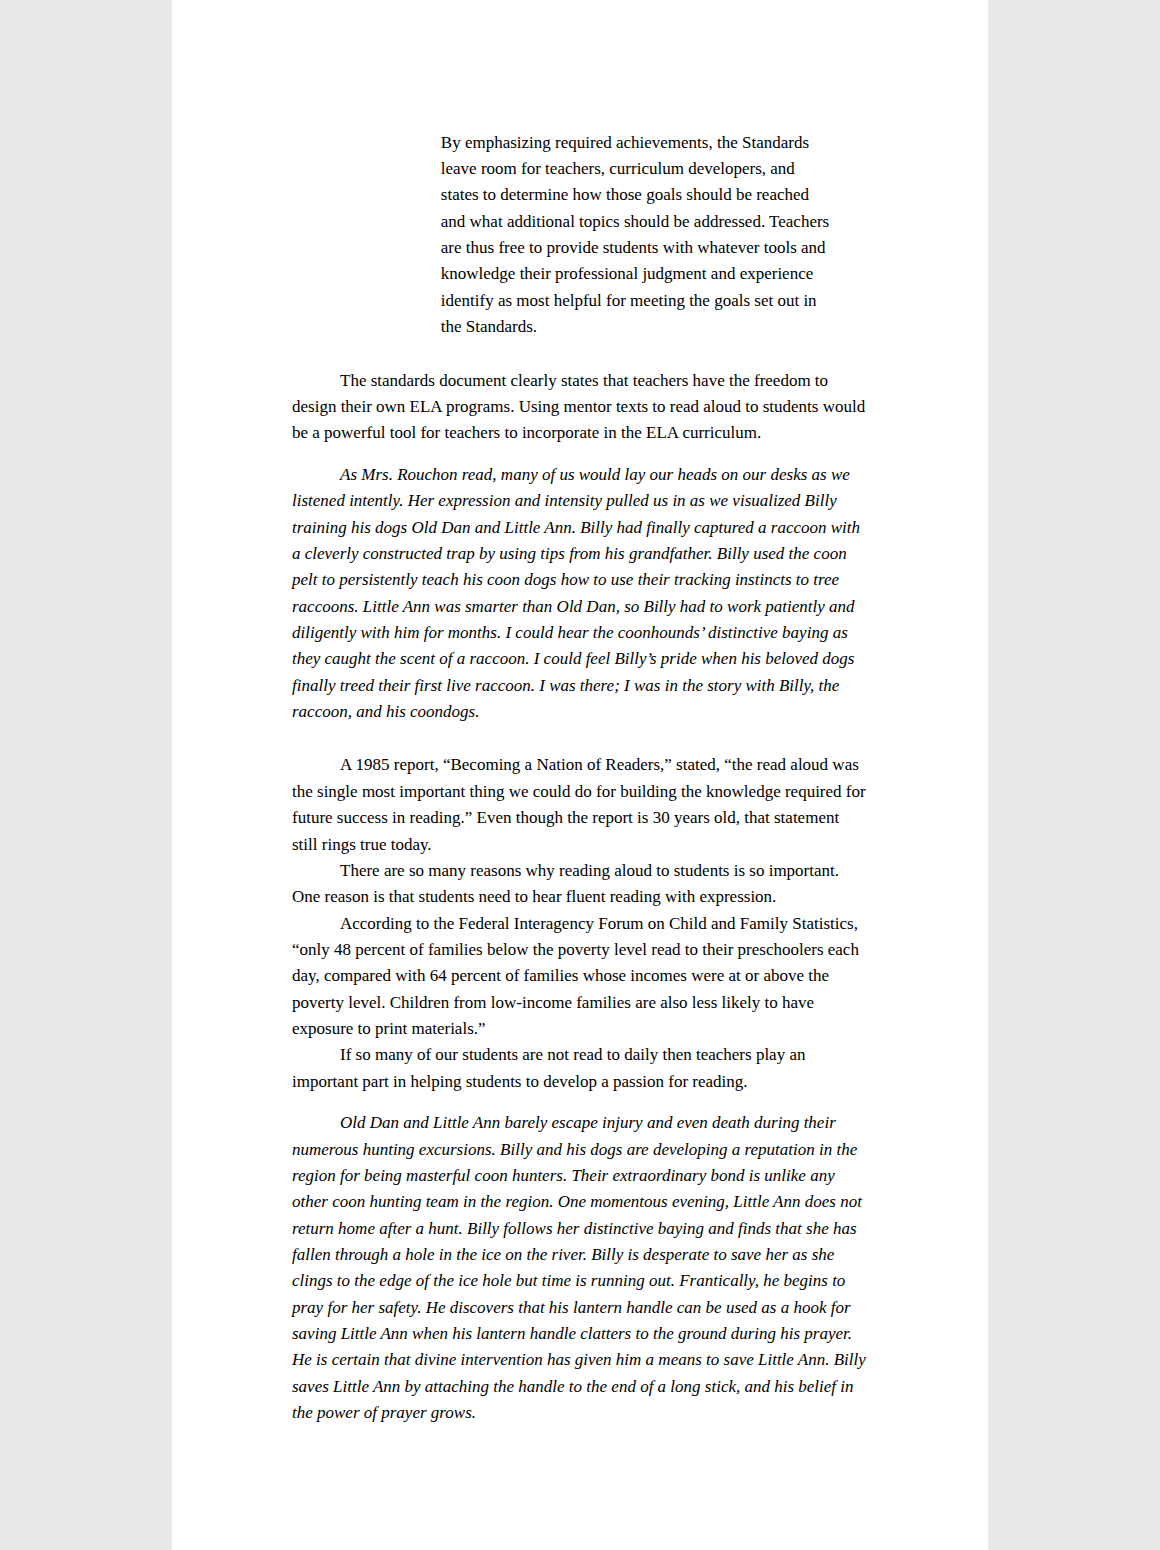By emphasizing required achievements, the Standards leave room for teachers, curriculum developers, and states to determine how those goals should be reached and what additional topics should be addressed. Teachers are thus free to provide students with whatever tools and knowledge their professional judgment and experience identify as most helpful for meeting the goals set out in the Standards.
The standards document clearly states that teachers have the freedom to design their own ELA programs. Using mentor texts to read aloud to students would be a powerful tool for teachers to incorporate in the ELA curriculum.
As Mrs. Rouchon read, many of us would lay our heads on our desks as we listened intently. Her expression and intensity pulled us in as we visualized Billy training his dogs Old Dan and Little Ann. Billy had finally captured a raccoon with a cleverly constructed trap by using tips from his grandfather. Billy used the coon pelt to persistently teach his coon dogs how to use their tracking instincts to tree raccoons. Little Ann was smarter than Old Dan, so Billy had to work patiently and diligently with him for months. I could hear the coonhounds’ distinctive baying as they caught the scent of a raccoon. I could feel Billy’s pride when his beloved dogs finally treed their first live raccoon. I was there; I was in the story with Billy, the raccoon, and his coondogs.
A 1985 report, “Becoming a Nation of Readers,” stated, “the read aloud was the single most important thing we could do for building the knowledge required for future success in reading.” Even though the report is 30 years old, that statement still rings true today.
There are so many reasons why reading aloud to students is so important. One reason is that students need to hear fluent reading with expression.
According to the Federal Interagency Forum on Child and Family Statistics, “only 48 percent of families below the poverty level read to their preschoolers each day, compared with 64 percent of families whose incomes were at or above the poverty level. Children from low-income families are also less likely to have exposure to print materials.”
If so many of our students are not read to daily then teachers play an important part in helping students to develop a passion for reading.
Old Dan and Little Ann barely escape injury and even death during their numerous hunting excursions. Billy and his dogs are developing a reputation in the region for being masterful coon hunters. Their extraordinary bond is unlike any other coon hunting team in the region. One momentous evening, Little Ann does not return home after a hunt. Billy follows her distinctive baying and finds that she has fallen through a hole in the ice on the river. Billy is desperate to save her as she clings to the edge of the ice hole but time is running out. Frantically, he begins to pray for her safety. He discovers that his lantern handle can be used as a hook for saving Little Ann when his lantern handle clatters to the ground during his prayer. He is certain that divine intervention has given him a means to save Little Ann. Billy saves Little Ann by attaching the handle to the end of a long stick, and his belief in the power of prayer grows.